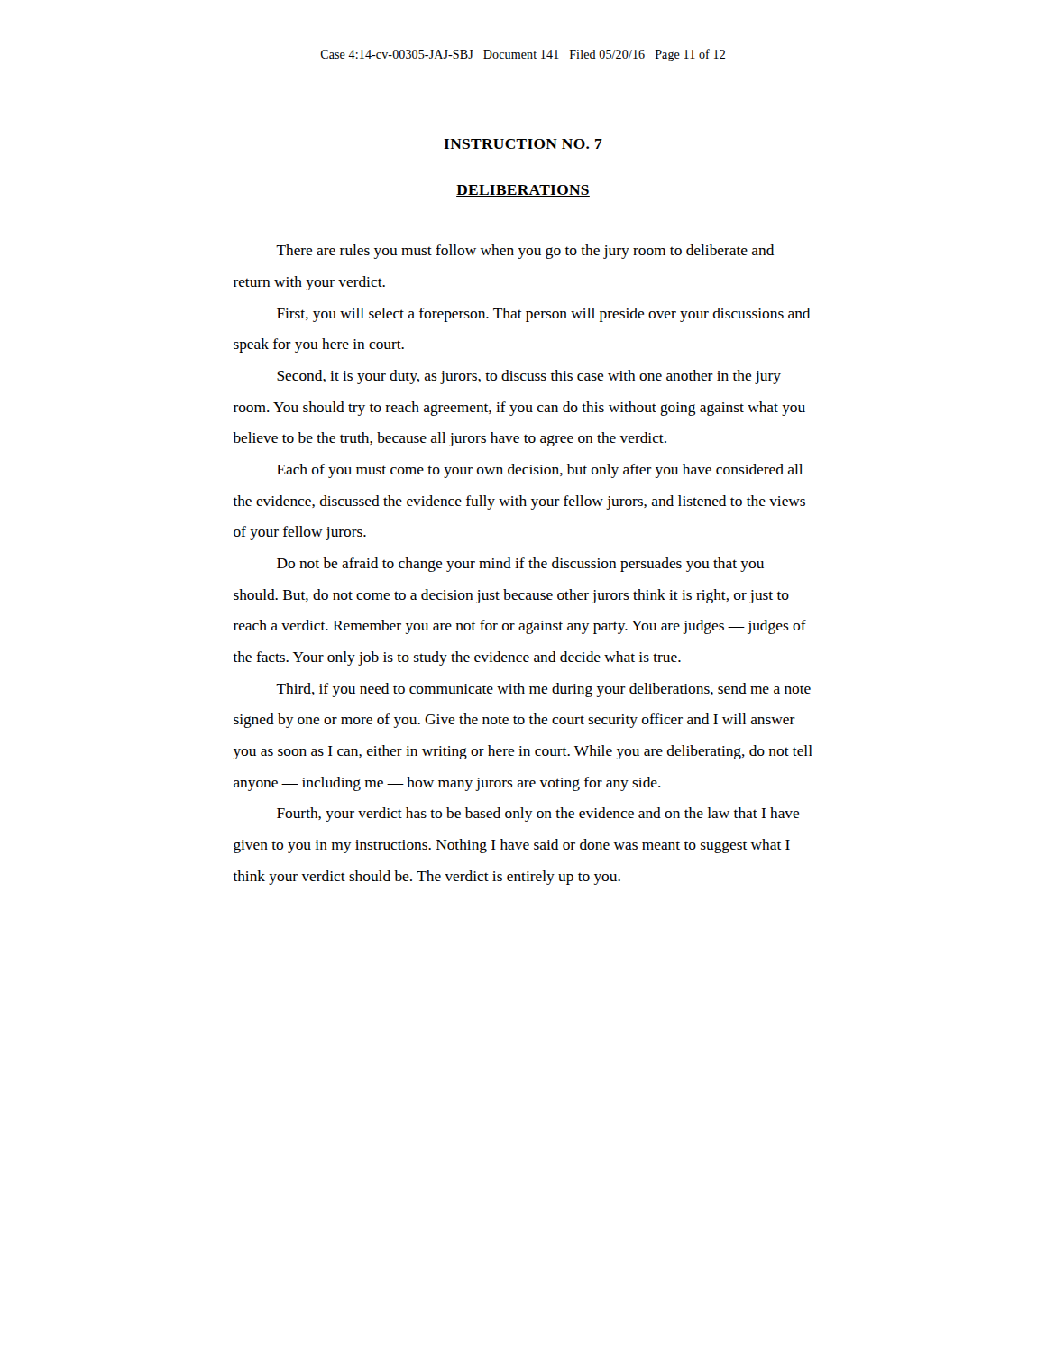Case 4:14-cv-00305-JAJ-SBJ Document 141 Filed 05/20/16 Page 11 of 12
INSTRUCTION NO. 7
DELIBERATIONS
There are rules you must follow when you go to the jury room to deliberate and return with your verdict.
First, you will select a foreperson. That person will preside over your discussions and speak for you here in court.
Second, it is your duty, as jurors, to discuss this case with one another in the jury room. You should try to reach agreement, if you can do this without going against what you believe to be the truth, because all jurors have to agree on the verdict.
Each of you must come to your own decision, but only after you have considered all the evidence, discussed the evidence fully with your fellow jurors, and listened to the views of your fellow jurors.
Do not be afraid to change your mind if the discussion persuades you that you should. But, do not come to a decision just because other jurors think it is right, or just to reach a verdict. Remember you are not for or against any party. You are judges — judges of the facts. Your only job is to study the evidence and decide what is true.
Third, if you need to communicate with me during your deliberations, send me a note signed by one or more of you. Give the note to the court security officer and I will answer you as soon as I can, either in writing or here in court. While you are deliberating, do not tell anyone — including me — how many jurors are voting for any side.
Fourth, your verdict has to be based only on the evidence and on the law that I have given to you in my instructions. Nothing I have said or done was meant to suggest what I think your verdict should be. The verdict is entirely up to you.